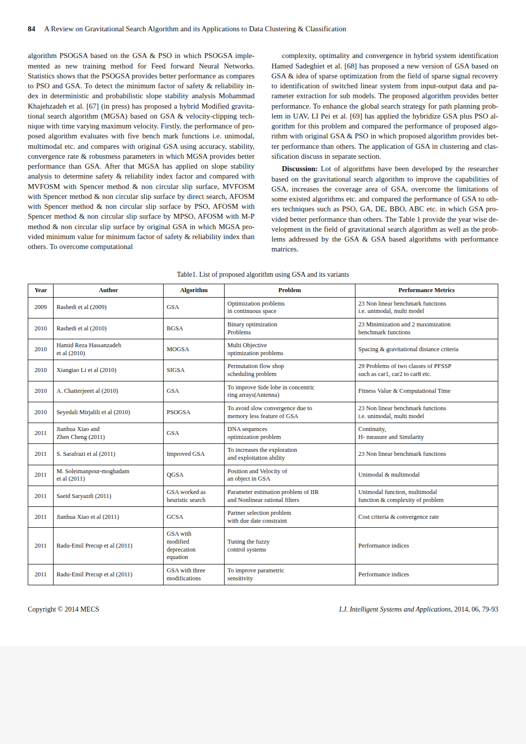84 A Review on Gravitational Search Algorithm and its Applications to Data Clustering & Classification
algorithm PSOGSA based on the GSA & PSO in which PSOGSA implemented as new training method for Feed forward Neural Networks. Statistics shows that the PSOGSA provides better performance as compares to PSO and GSA. To detect the minimum factor of safety & reliability index in deterministic and probabilistic slope stability analysis Mohammad Khajehzadeh et al. [67] (in press) has proposed a hybrid Modified gravitational search algorithm (MGSA) based on GSA & velocity-clipping technique with time varying maximum velocity. Firstly, the performance of proposed algorithm evaluates with five bench mark functions i.e. unimodal, multimodal etc. and compares with original GSA using accuracy, stability, convergence rate & robustness parameters in which MGSA provides better performance than GSA. After that MGSA has applied on slope stability analysis to determine safety & reliability index factor and compared with MVFOSM with Spencer method & non circular slip surface, MVFOSM with Spencer method & non circular slip surface by direct search, AFOSM with Spencer method & non circular slip surface by PSO, AFOSM with Spencer method & non circular slip surface by MPSO, AFOSM with M-P method & non circular slip surface by original GSA in which MGSA provided minimum value for minimum factor of safety & reliability index than others. To overcome computational
complexity, optimality and convergence in hybrid system identification Hamed Sadeghiet et al. [68] has proposed a new version of GSA based on GSA & idea of sparse optimization from the field of sparse signal recovery to identification of switched linear system from input-output data and parameter extraction for sub models. The proposed algorithm provides better performance. To enhance the global search strategy for path planning problem in UAV, LI Pei et al. [69] has applied the hybridize GSA plus PSO algorithm for this problem and compared the performance of proposed algorithm with original GSA & PSO in which proposed algorithm provides better performance than others. The application of GSA in clustering and classification discuss in separate section.
Discussion: Lot of algorithms have been developed by the researcher based on the gravitational search algorithm to improve the capabilities of GSA, increases the coverage area of GSA, overcome the limitations of some existed algorithms etc. and compared the performance of GSA to others techniques such as PSO, GA, DE, BBO, ABC etc. in which GSA provided better performance than others. The Table 1 provide the year wise development in the field of gravitational search algorithm as well as the problems addressed by the GSA & GSA based algorithms with performance matrices.
Table1. List of proposed algorithm using GSA and its variants
| Year | Author | Algorithm | Problem | Performance Metrics |
| --- | --- | --- | --- | --- |
| 2009 | Rashedi et al (2009) | GSA | Optimization problems in continuous space | 23 Non linear benchmark functions i.e. unimodal, multi model |
| 2010 | Rashedi et al (2010) | BGSA | Binary optimization Problems | 23 Minimization and 2 maximization benchmark functions |
| 2010 | Hamid Reza Hassanzadeh et al (2010) | MOGSA | Multi Objective optimization problems | Spacing & gravitational distance criteria |
| 2010 | Xiangtao Li et al (2010) | SIGSA | Permutation flow shop scheduling problem | 29 Problems of two classes of PFSSP such as car1, car2 to car8 etc. |
| 2010 | A. Chatterjeeet al (2010) | GSA | To improve Side lobe in concentric ring arrays(Antenna) | Fitness Value & Computational Time |
| 2010 | Seyedali Mirjalili et al (2010) | PSOGSA | To avoid slow convergence due to memory less feature of GSA | 23 Non linear benchmark functions i.e. unimodal, multi model |
| 2011 | Jianhua Xiao and Zhen Cheng (2011) | GSA | DNA sequences optimization problem | Continuity, H- measure and Similarity |
| 2011 | S. Sarafrazi et al (2011) | Improved GSA | To increases the exploration and exploitation ability | 23 Non linear benchmark functions |
| 2011 | M. Soleimanpour-moghadam et al (2011) | QGSA | Position and Velocity of an object in GSA | Unimodal & multimodal |
| 2011 | Saeid Saryazdi (2011) | GSA worked as heuristic search | Parameter estimation problem of IIR and Nonlinear rational filters | Unimodal function, multimodal function & complexity of problem |
| 2011 | Jianhua Xiao et al (2011) | GCSA | Partner selection problem with due date constraint | Cost criteria & convergence rate |
| 2011 | Radu-Emil Precup et al (2011) | GSA with modified deprecation equation | Tuning the fuzzy control systems | Performance indices |
| 2011 | Radu-Emil Precup et al (2011) | GSA with three modifications | To improve parametric sensitivity | Performance indices |
Copyright © 2014 MECS I.J. Intelligent Systems and Applications, 2014, 06, 79-93